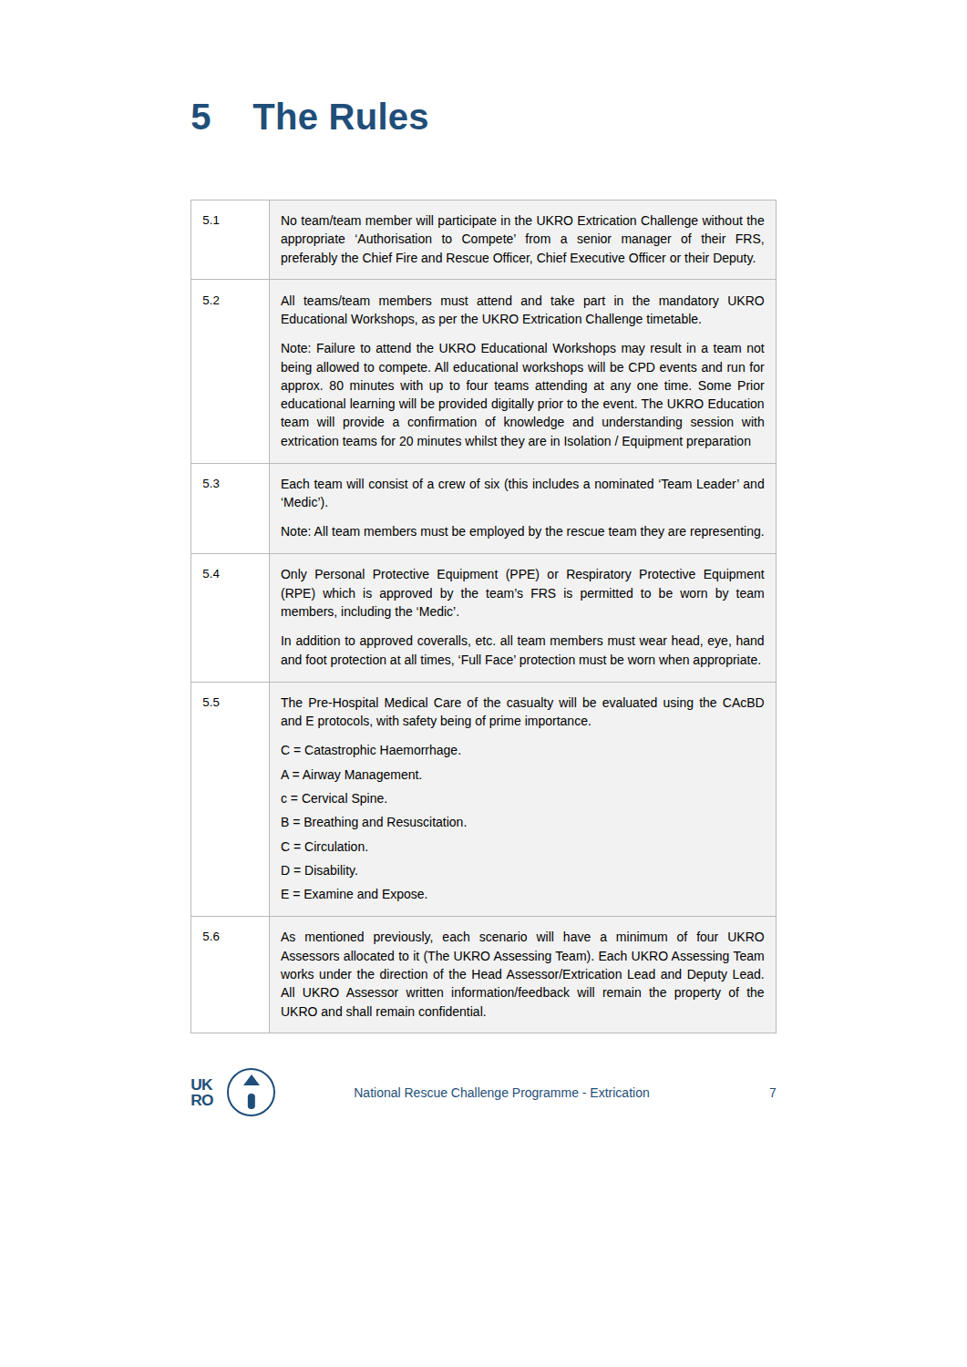5 The Rules
| 5.1 | No team/team member will participate in the UKRO Extrication Challenge without the appropriate ‘Authorisation to Compete’ from a senior manager of their FRS, preferably the Chief Fire and Rescue Officer, Chief Executive Officer or their Deputy. |
| 5.2 | All teams/team members must attend and take part in the mandatory UKRO Educational Workshops, as per the UKRO Extrication Challenge timetable. Note: Failure to attend the UKRO Educational Workshops may result in a team not being allowed to compete. All educational workshops will be CPD events and run for approx. 80 minutes with up to four teams attending at any one time. Some Prior educational learning will be provided digitally prior to the event. The UKRO Education team will provide a confirmation of knowledge and understanding session with extrication teams for 20 minutes whilst they are in Isolation / Equipment preparation |
| 5.3 | Each team will consist of a crew of six (this includes a nominated ‘Team Leader’ and ‘Medic’). Note: All team members must be employed by the rescue team they are representing. |
| 5.4 | Only Personal Protective Equipment (PPE) or Respiratory Protective Equipment (RPE) which is approved by the team’s FRS is permitted to be worn by team members, including the ‘Medic’. In addition to approved coveralls, etc. all team members must wear head, eye, hand and foot protection at all times, ‘Full Face’ protection must be worn when appropriate. |
| 5.5 | The Pre-Hospital Medical Care of the casualty will be evaluated using the CAcBD and E protocols, with safety being of prime importance. C = Catastrophic Haemorrhage. A = Airway Management. c = Cervical Spine. B = Breathing and Resuscitation. C = Circulation. D = Disability. E = Examine and Expose. |
| 5.6 | As mentioned previously, each scenario will have a minimum of four UKRO Assessors allocated to it (The UKRO Assessing Team). Each UKRO Assessing Team works under the direction of the Head Assessor/Extrication Lead and Deputy Lead. All UKRO Assessor written information/feedback will remain the property of the UKRO and shall remain confidential. |
UK RO
National Rescue Challenge Programme - Extrication
7